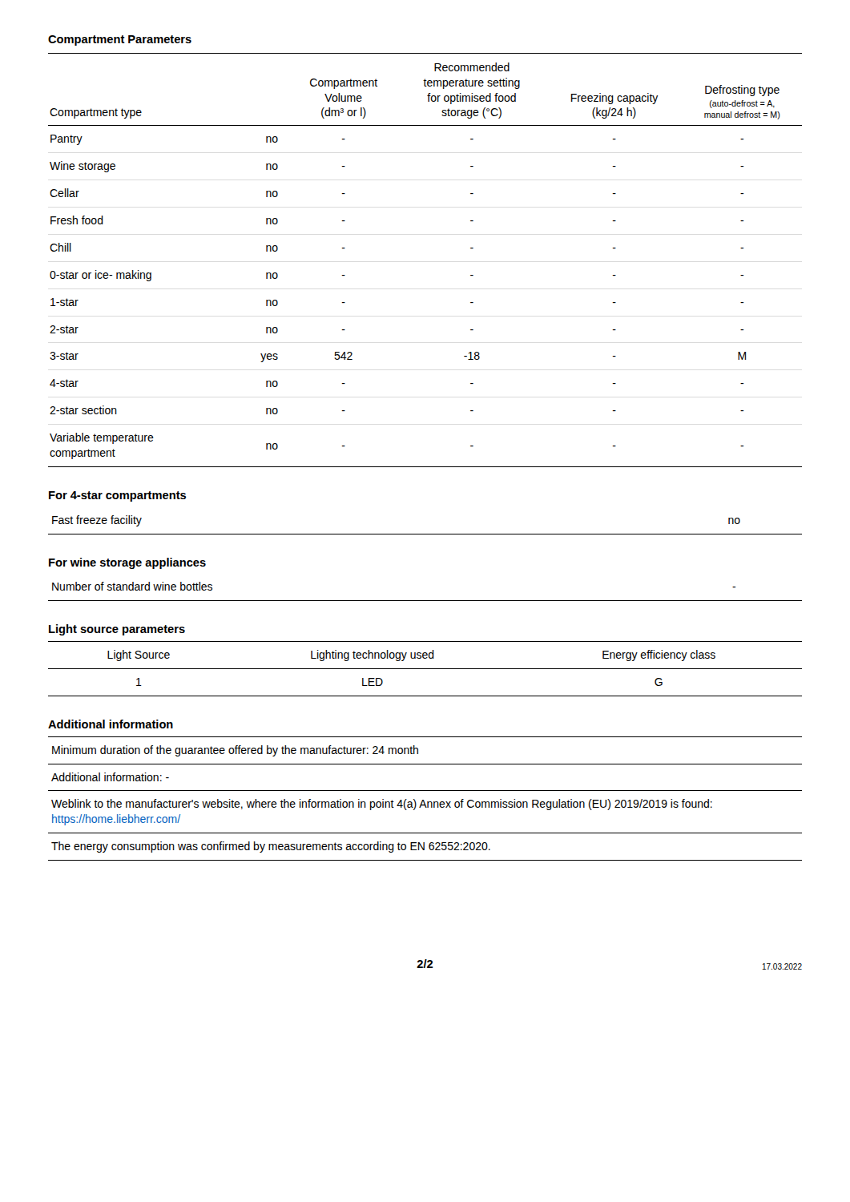Compartment Parameters
| Compartment type | Compartment Volume (dm³ or l) | Recommended temperature setting for optimised food storage (°C) | Freezing capacity (kg/24 h) | Defrosting type (auto-defrost = A, manual defrost = M) |
| --- | --- | --- | --- | --- |
| Pantry | no | - | - | - | - |
| Wine storage | no | - | - | - | - |
| Cellar | no | - | - | - | - |
| Fresh food | no | - | - | - | - |
| Chill | no | - | - | - | - |
| 0-star or ice- making | no | - | - | - | - |
| 1-star | no | - | - | - | - |
| 2-star | no | - | - | - | - |
| 3-star | yes | 542 | -18 | - | M |
| 4-star | no | - | - | - | - |
| 2-star section | no | - | - | - | - |
| Variable temperature compartment | no | - | - | - | - |
For 4-star compartments
| Fast freeze facility | no |
For wine storage appliances
| Number of standard wine bottles | - |
Light source parameters
| Light Source | Lighting technology used | Energy efficiency class |
| --- | --- | --- |
| 1 | LED | G |
Additional information
| Minimum duration of the guarantee offered by the manufacturer: 24 month |
| Additional information: - |
| Weblink to the manufacturer's website, where the information in point 4(a) Annex of Commission Regulation (EU) 2019/2019 is found: https://home.liebherr.com/ |
| The energy consumption was confirmed by measurements according to EN 62552:2020. |
2/2 17.03.2022